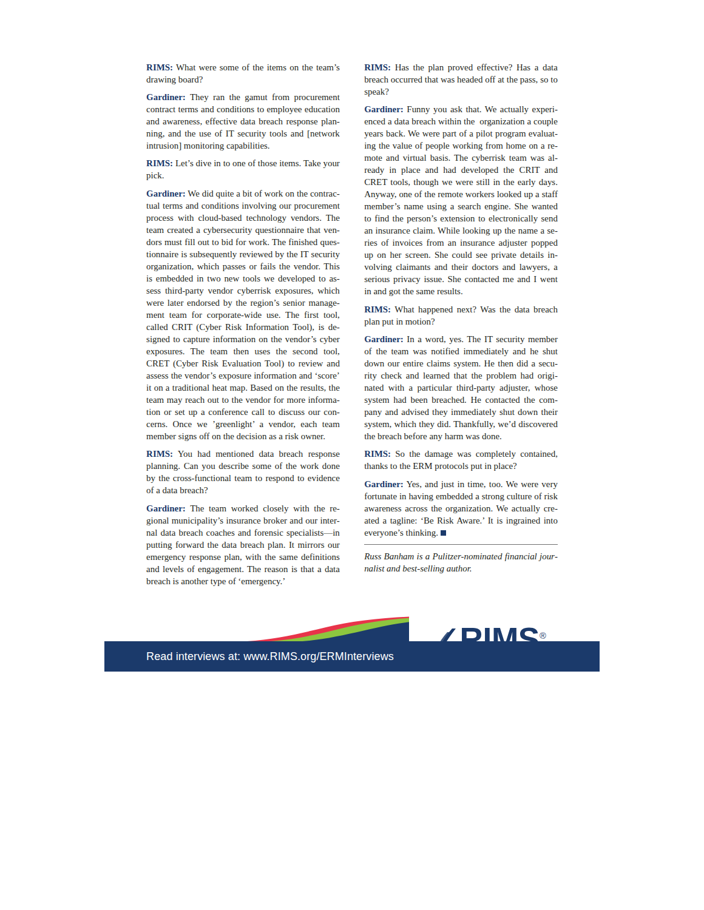RIMS: What were some of the items on the team’s drawing board?
Gardiner: They ran the gamut from procurement contract terms and conditions to employee education and awareness, effective data breach response planning, and the use of IT security tools and [network intrusion] monitoring capabilities.
RIMS: Let’s dive in to one of those items. Take your pick.
Gardiner: We did quite a bit of work on the contractual terms and conditions involving our procurement process with cloud-based technology vendors. The team created a cybersecurity questionnaire that vendors must fill out to bid for work. The finished questionnaire is subsequently reviewed by the IT security organization, which passes or fails the vendor. This is embedded in two new tools we developed to assess third-party vendor cyberrisk exposures, which were later endorsed by the region’s senior management team for corporate-wide use. The first tool, called CRIT (Cyber Risk Information Tool), is designed to capture information on the vendor’s cyber exposures. The team then uses the second tool, CRET (Cyber Risk Evaluation Tool) to review and assess the vendor’s exposure information and ‘score’ it on a traditional heat map. Based on the results, the team may reach out to the vendor for more information or set up a conference call to discuss our concerns. Once we ’greenlight’ a vendor, each team member signs off on the decision as a risk owner.
RIMS: You had mentioned data breach response planning. Can you describe some of the work done by the cross-functional team to respond to evidence of a data breach?
Gardiner: The team worked closely with the regional municipality’s insurance broker and our internal data breach coaches and forensic specialists—in putting forward the data breach plan. It mirrors our emergency response plan, with the same definitions and levels of engagement. The reason is that a data breach is another type of ‘emergency.’
RIMS: Has the plan proved effective? Has a data breach occurred that was headed off at the pass, so to speak?
Gardiner: Funny you ask that. We actually experienced a data breach within the organization a couple years back. We were part of a pilot program evaluating the value of people working from home on a remote and virtual basis. The cyberrisk team was already in place and had developed the CRIT and CRET tools, though we were still in the early days. Anyway, one of the remote workers looked up a staff member’s name using a search engine. She wanted to find the person’s extension to electronically send an insurance claim. While looking up the name a series of invoices from an insurance adjuster popped up on her screen. She could see private details involving claimants and their doctors and lawyers, a serious privacy issue. She contacted me and I went in and got the same results.
RIMS: What happened next? Was the data breach plan put in motion?
Gardiner: In a word, yes. The IT security member of the team was notified immediately and he shut down our entire claims system. He then did a security check and learned that the problem had originated with a particular third-party adjuster, whose system had been breached. He contacted the company and advised they immediately shut down their system, which they did. Thankfully, we’d discovered the breach before any harm was done.
RIMS: So the damage was completely contained, thanks to the ERM protocols put in place?
Gardiner: Yes, and just in time, too. We were very fortunate in having embedded a strong culture of risk awareness across the organization. We actually created a tagline: ‘Be Risk Aware.’ It is ingrained into everyone’s thinking.
Russ Banham is a Pulitzer-nominated financial journalist and best-selling author.
RIMS®
the risk management society
Read interviews at: www.RIMS.org/ERMInterviews